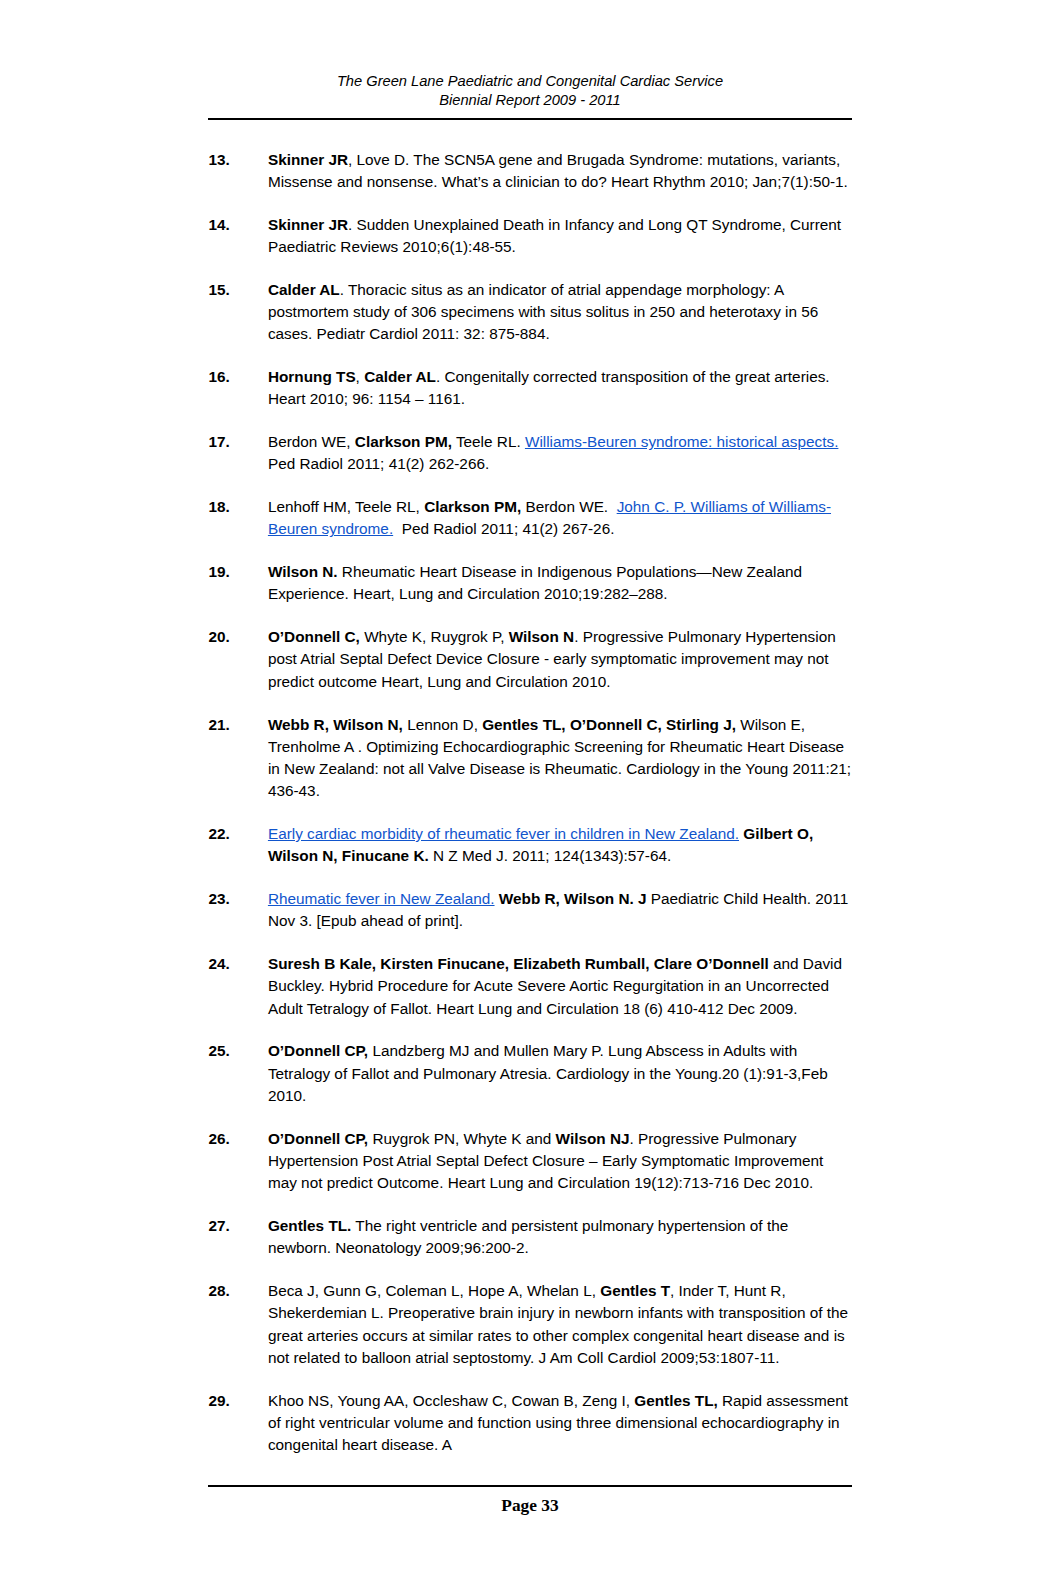The Green Lane Paediatric and Congenital Cardiac Service
Biennial Report 2009 - 2011
13. Skinner JR, Love D. The SCN5A gene and Brugada Syndrome: mutations, variants, Missense and nonsense. What’s a clinician to do? Heart Rhythm 2010; Jan;7(1):50-1.
14. Skinner JR. Sudden Unexplained Death in Infancy and Long QT Syndrome, Current Paediatric Reviews 2010;6(1):48-55.
15. Calder AL. Thoracic situs as an indicator of atrial appendage morphology: A postmortem study of 306 specimens with situs solitus in 250 and heterotaxy in 56 cases. Pediatr Cardiol 2011: 32: 875-884.
16. Hornung TS, Calder AL. Congenitally corrected transposition of the great arteries. Heart 2010; 96: 1154 – 1161.
17. Berdon WE, Clarkson PM, Teele RL. Williams-Beuren syndrome: historical aspects. Ped Radiol 2011; 41(2) 262-266.
18. Lenhoff HM, Teele RL, Clarkson PM, Berdon WE. John C. P. Williams of Williams-Beuren syndrome. Ped Radiol 2011; 41(2) 267-26.
19. Wilson N. Rheumatic Heart Disease in Indigenous Populations—New Zealand Experience. Heart, Lung and Circulation 2010;19:282–288.
20. O’Donnell C, Whyte K, Ruygrok P, Wilson N. Progressive Pulmonary Hypertension post Atrial Septal Defect Device Closure - early symptomatic improvement may not predict outcome Heart, Lung and Circulation 2010.
21. Webb R, Wilson N, Lennon D, Gentles TL, O’Donnell C, Stirling J, Wilson E, Trenholme A . Optimizing Echocardiographic Screening for Rheumatic Heart Disease in New Zealand: not all Valve Disease is Rheumatic. Cardiology in the Young 2011:21; 436-43.
22. Early cardiac morbidity of rheumatic fever in children in New Zealand. Gilbert O, Wilson N, Finucane K. N Z Med J. 2011; 124(1343):57-64.
23. Rheumatic fever in New Zealand. Webb R, Wilson N. J Paediatric Child Health. 2011 Nov 3. [Epub ahead of print].
24. Suresh B Kale, Kirsten Finucane, Elizabeth Rumball, Clare O’Donnell and David Buckley. Hybrid Procedure for Acute Severe Aortic Regurgitation in an Uncorrected Adult Tetralogy of Fallot. Heart Lung and Circulation 18 (6) 410-412 Dec 2009.
25. O’Donnell CP, Landzberg MJ and Mullen Mary P. Lung Abscess in Adults with Tetralogy of Fallot and Pulmonary Atresia. Cardiology in the Young.20 (1):91-3,Feb 2010.
26. O’Donnell CP, Ruygrok PN, Whyte K and Wilson NJ. Progressive Pulmonary Hypertension Post Atrial Septal Defect Closure – Early Symptomatic Improvement may not predict Outcome. Heart Lung and Circulation 19(12):713-716 Dec 2010.
27. Gentles TL. The right ventricle and persistent pulmonary hypertension of the newborn. Neonatology 2009;96:200-2.
28. Beca J, Gunn G, Coleman L, Hope A, Whelan L, Gentles T, Inder T, Hunt R, Shekerdemian L. Preoperative brain injury in newborn infants with transposition of the great arteries occurs at similar rates to other complex congenital heart disease and is not related to balloon atrial septostomy. J Am Coll Cardiol 2009;53:1807-11.
29. Khoo NS, Young AA, Occleshaw C, Cowan B, Zeng I, Gentles TL, Rapid assessment of right ventricular volume and function using three dimensional echocardiography in congenital heart disease. A
Page 33